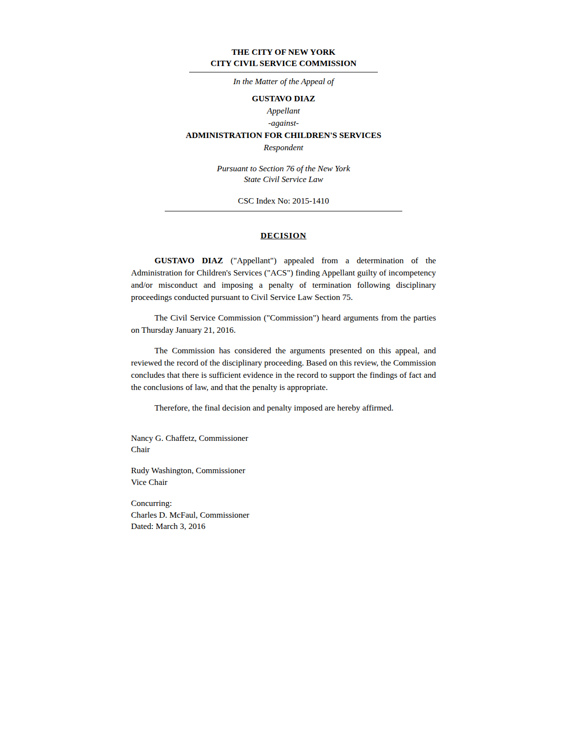THE CITY OF NEW YORK
CITY CIVIL SERVICE COMMISSION
In the Matter of the Appeal of
GUSTAVO DIAZ
Appellant
-against-
ADMINISTRATION FOR CHILDREN'S SERVICES
Respondent
Pursuant to Section 76 of the New York
State Civil Service Law
CSC Index No: 2015-1410
DECISION
GUSTAVO DIAZ ("Appellant") appealed from a determination of the Administration for Children's Services ("ACS") finding Appellant guilty of incompetency and/or misconduct and imposing a penalty of termination following disciplinary proceedings conducted pursuant to Civil Service Law Section 75.
The Civil Service Commission ("Commission") heard arguments from the parties on Thursday January 21, 2016.
The Commission has considered the arguments presented on this appeal, and reviewed the record of the disciplinary proceeding. Based on this review, the Commission concludes that there is sufficient evidence in the record to support the findings of fact and the conclusions of law, and that the penalty is appropriate.
Therefore, the final decision and penalty imposed are hereby affirmed.
Nancy G. Chaffetz, Commissioner
Chair
Rudy Washington, Commissioner
Vice Chair
Concurring:
Charles D. McFaul, Commissioner
Dated: March 3, 2016